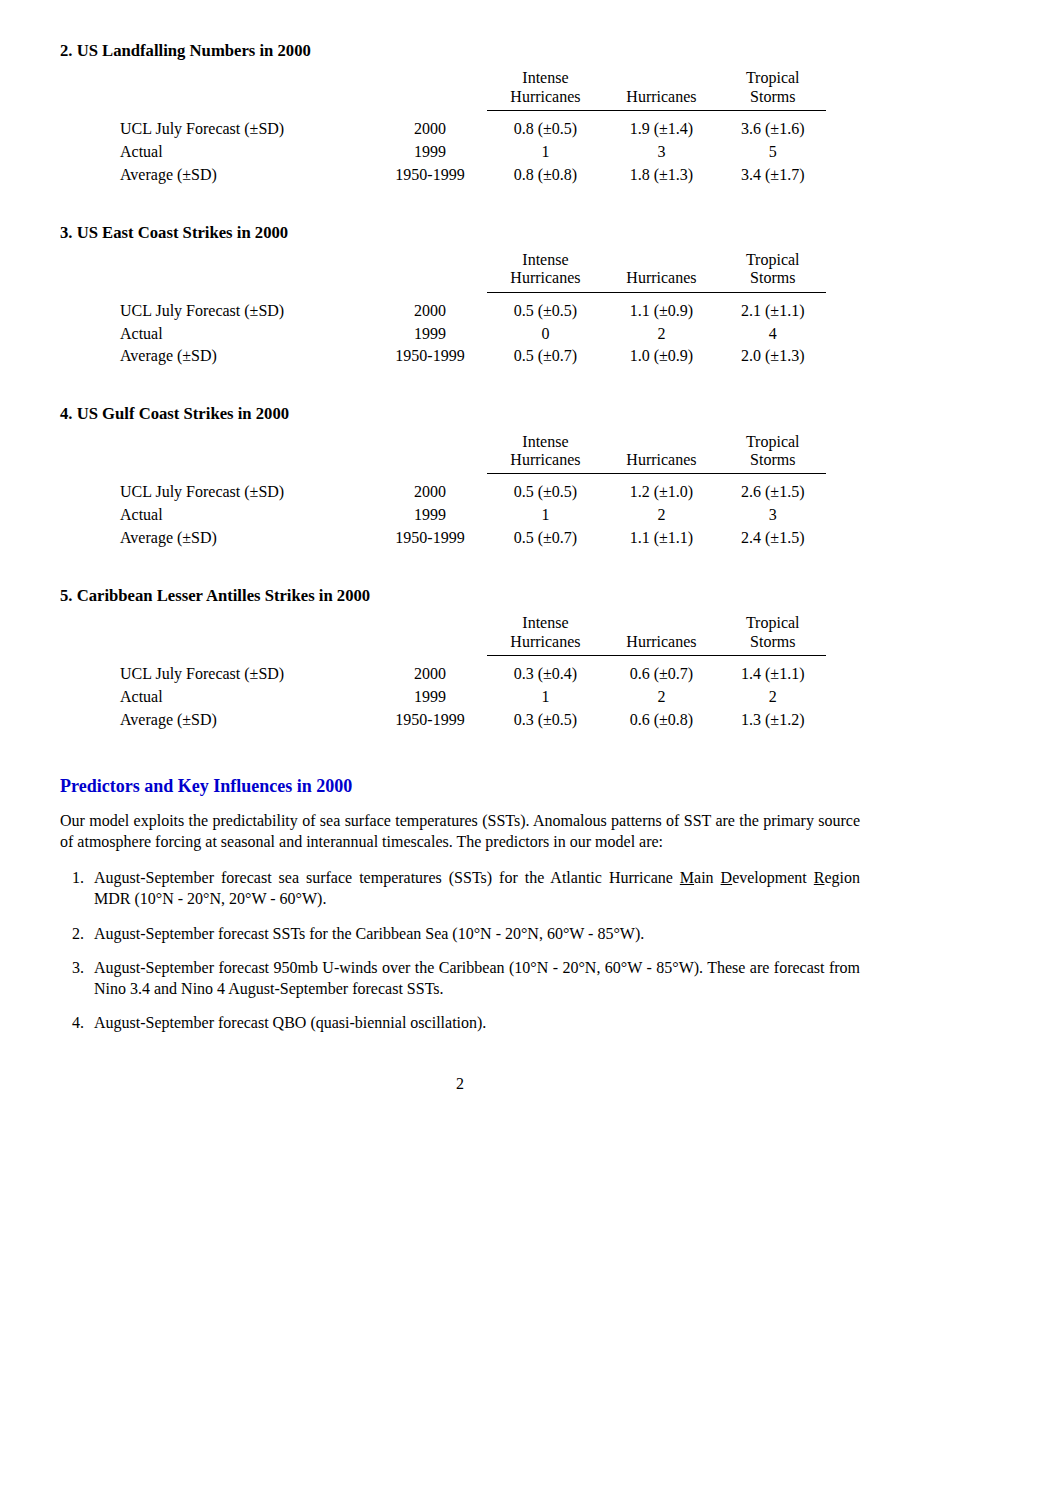2. US Landfalling Numbers in 2000
| | | Intense Hurricanes | Hurricanes | Tropical Storms |
| --- | --- | --- | --- | --- |
| UCL July Forecast (±SD) | 2000 | 0.8 (±0.5) | 1.9 (±1.4) | 3.6 (±1.6) |
| Actual | 1999 | 1 | 3 | 5 |
| Average (±SD) | 1950-1999 | 0.8 (±0.8) | 1.8 (±1.3) | 3.4 (±1.7) |
3. US East Coast Strikes in 2000
| | | Intense Hurricanes | Hurricanes | Tropical Storms |
| --- | --- | --- | --- | --- |
| UCL July Forecast (±SD) | 2000 | 0.5 (±0.5) | 1.1 (±0.9) | 2.1 (±1.1) |
| Actual | 1999 | 0 | 2 | 4 |
| Average (±SD) | 1950-1999 | 0.5 (±0.7) | 1.0 (±0.9) | 2.0 (±1.3) |
4. US Gulf Coast Strikes in 2000
| | | Intense Hurricanes | Hurricanes | Tropical Storms |
| --- | --- | --- | --- | --- |
| UCL July Forecast (±SD) | 2000 | 0.5 (±0.5) | 1.2 (±1.0) | 2.6 (±1.5) |
| Actual | 1999 | 1 | 2 | 3 |
| Average (±SD) | 1950-1999 | 0.5 (±0.7) | 1.1 (±1.1) | 2.4 (±1.5) |
5. Caribbean Lesser Antilles Strikes in 2000
| | | Intense Hurricanes | Hurricanes | Tropical Storms |
| --- | --- | --- | --- | --- |
| UCL July Forecast (±SD) | 2000 | 0.3 (±0.4) | 0.6 (±0.7) | 1.4 (±1.1) |
| Actual | 1999 | 1 | 2 | 2 |
| Average (±SD) | 1950-1999 | 0.3 (±0.5) | 0.6 (±0.8) | 1.3 (±1.2) |
Predictors and Key Influences in 2000
Our model exploits the predictability of sea surface temperatures (SSTs). Anomalous patterns of SST are the primary source of atmosphere forcing at seasonal and interannual timescales. The predictors in our model are:
August-September forecast sea surface temperatures (SSTs) for the Atlantic Hurricane Main Development Region MDR (10°N - 20°N, 20°W - 60°W).
August-September forecast SSTs for the Caribbean Sea (10°N - 20°N, 60°W - 85°W).
August-September forecast 950mb U-winds over the Caribbean (10°N - 20°N, 60°W - 85°W). These are forecast from Nino 3.4 and Nino 4 August-September forecast SSTs.
August-September forecast QBO (quasi-biennial oscillation).
2